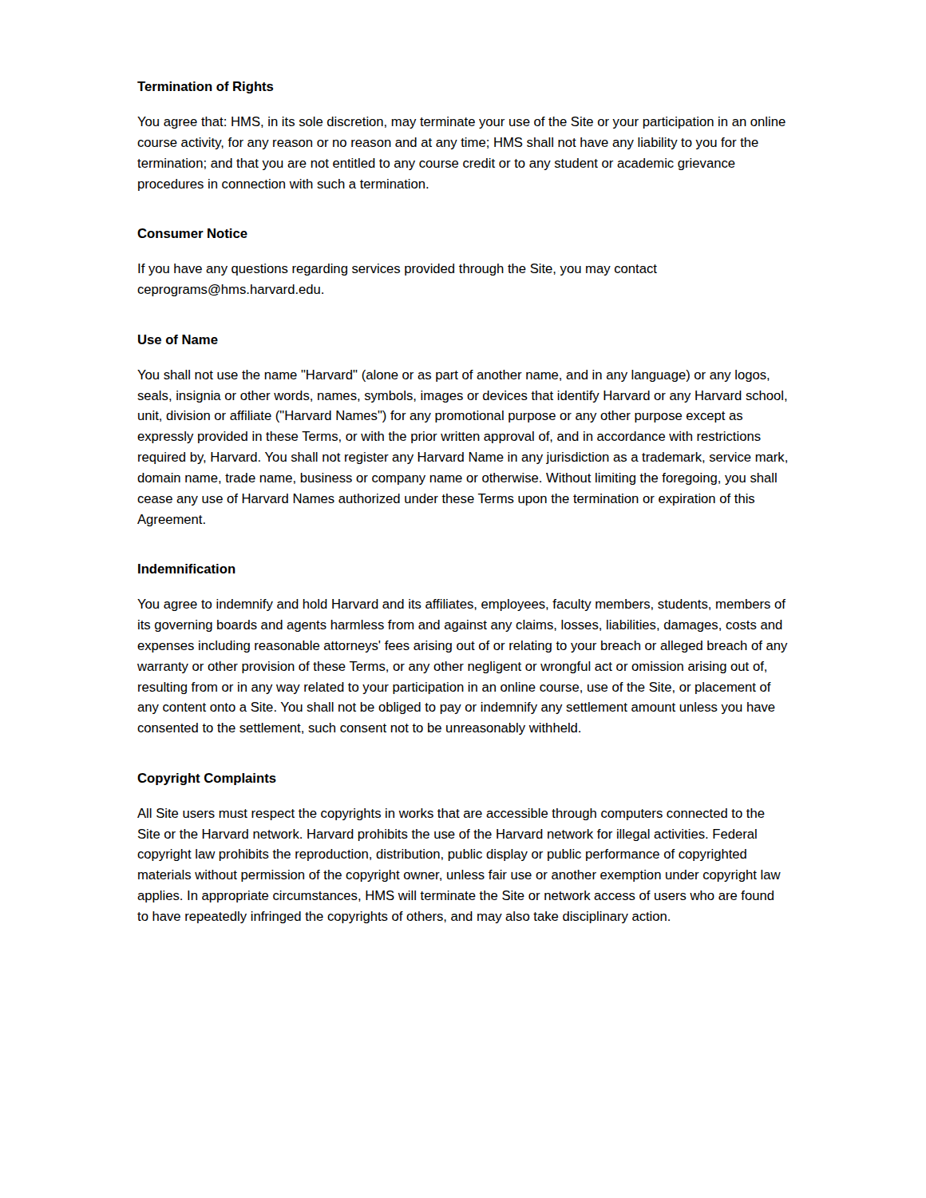Termination of Rights
You agree that: HMS, in its sole discretion, may terminate your use of the Site or your participation in an online course activity, for any reason or no reason and at any time; HMS shall not have any liability to you for the termination; and that you are not entitled to any course credit or to any student or academic grievance procedures in connection with such a termination.
Consumer Notice
If you have any questions regarding services provided through the Site, you may contact ceprograms@hms.harvard.edu.
Use of Name
You shall not use the name "Harvard" (alone or as part of another name, and in any language) or any logos, seals, insignia or other words, names, symbols, images or devices that identify Harvard or any Harvard school, unit, division or affiliate ("Harvard Names") for any promotional purpose or any other purpose except as expressly provided in these Terms, or with the prior written approval of, and in accordance with restrictions required by, Harvard. You shall not register any Harvard Name in any jurisdiction as a trademark, service mark, domain name, trade name, business or company name or otherwise. Without limiting the foregoing, you shall cease any use of Harvard Names authorized under these Terms upon the termination or expiration of this Agreement.
Indemnification
You agree to indemnify and hold Harvard and its affiliates, employees, faculty members, students, members of its governing boards and agents harmless from and against any claims, losses, liabilities, damages, costs and expenses including reasonable attorneys' fees arising out of or relating to your breach or alleged breach of any warranty or other provision of these Terms, or any other negligent or wrongful act or omission arising out of, resulting from or in any way related to your participation in an online course, use of the Site, or placement of any content onto a Site. You shall not be obliged to pay or indemnify any settlement amount unless you have consented to the settlement, such consent not to be unreasonably withheld.
Copyright Complaints
All Site users must respect the copyrights in works that are accessible through computers connected to the Site or the Harvard network. Harvard prohibits the use of the Harvard network for illegal activities. Federal copyright law prohibits the reproduction, distribution, public display or public performance of copyrighted materials without permission of the copyright owner, unless fair use or another exemption under copyright law applies. In appropriate circumstances, HMS will terminate the Site or network access of users who are found to have repeatedly infringed the copyrights of others, and may also take disciplinary action.